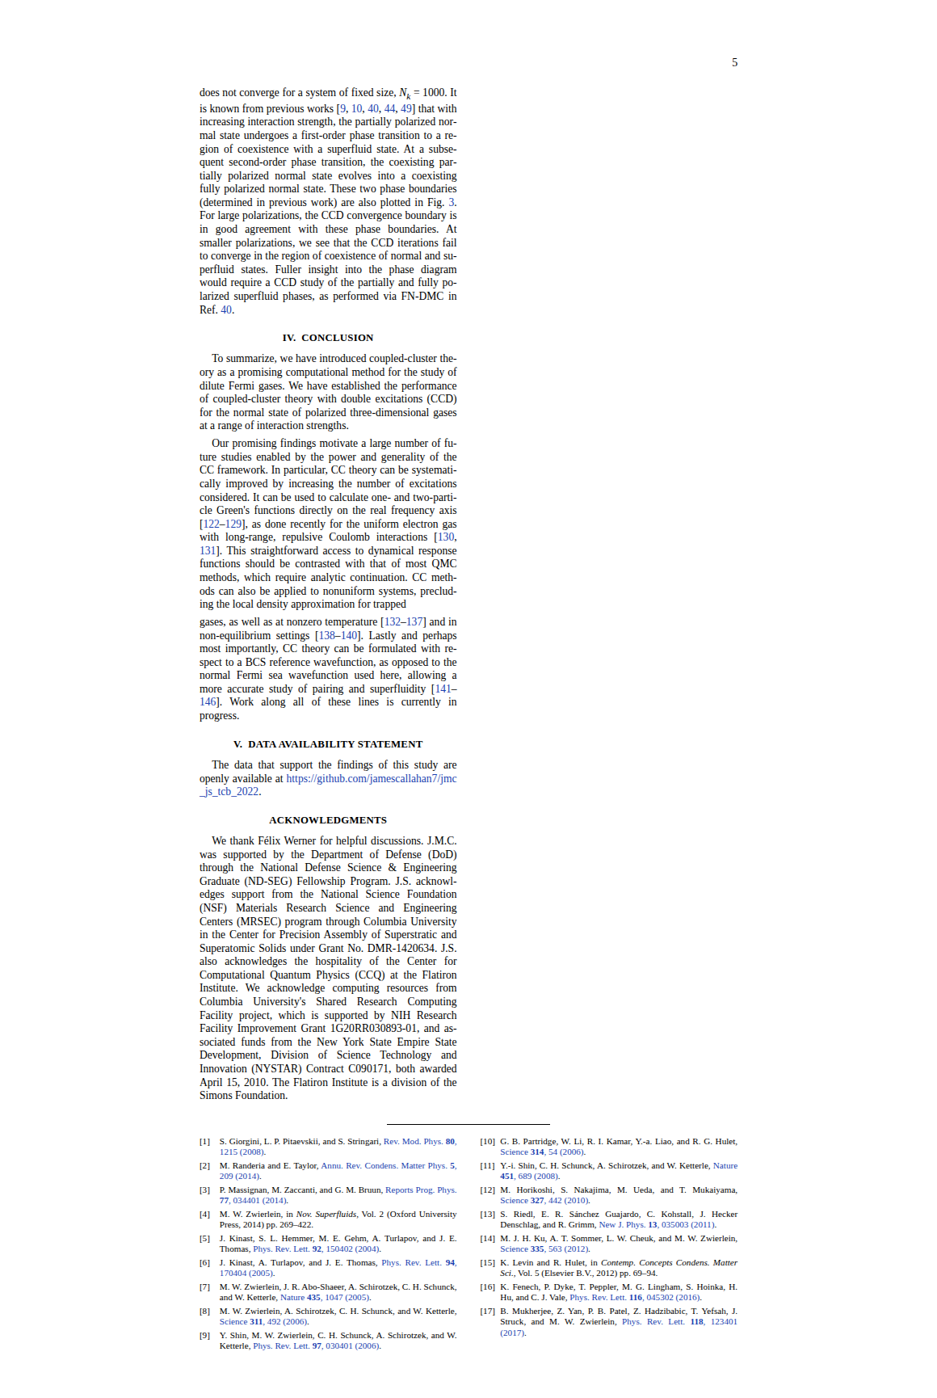5
does not converge for a system of fixed size, Nk = 1000. It is known from previous works [9, 10, 40, 44, 49] that with increasing interaction strength, the partially polarized normal state undergoes a first-order phase transition to a region of coexistence with a superfluid state. At a subsequent second-order phase transition, the coexisting partially polarized normal state evolves into a coexisting fully polarized normal state. These two phase boundaries (determined in previous work) are also plotted in Fig. 3. For large polarizations, the CCD convergence boundary is in good agreement with these phase boundaries. At smaller polarizations, we see that the CCD iterations fail to converge in the region of coexistence of normal and superfluid states. Fuller insight into the phase diagram would require a CCD study of the partially and fully polarized superfluid phases, as performed via FN-DMC in Ref. 40.
IV. CONCLUSION
To summarize, we have introduced coupled-cluster theory as a promising computational method for the study of dilute Fermi gases. We have established the performance of coupled-cluster theory with double excitations (CCD) for the normal state of polarized three-dimensional gases at a range of interaction strengths.
Our promising findings motivate a large number of future studies enabled by the power and generality of the CC framework. In particular, CC theory can be systematically improved by increasing the number of excitations considered. It can be used to calculate one- and two-particle Green's functions directly on the real frequency axis [122–129], as done recently for the uniform electron gas with long-range, repulsive Coulomb interactions [130, 131]. This straightforward access to dynamical response functions should be contrasted with that of most QMC methods, which require analytic continuation. CC methods can also be applied to nonuniform systems, precluding the local density approximation for trapped
gases, as well as at nonzero temperature [132–137] and in non-equilibrium settings [138–140]. Lastly and perhaps most importantly, CC theory can be formulated with respect to a BCS reference wavefunction, as opposed to the normal Fermi sea wavefunction used here, allowing a more accurate study of pairing and superfluidity [141–146]. Work along all of these lines is currently in progress.
V. DATA AVAILABILITY STATEMENT
The data that support the findings of this study are openly available at https://github.com/jamescallahan7/jmc_js_tcb_2022.
ACKNOWLEDGMENTS
We thank Félix Werner for helpful discussions. J.M.C. was supported by the Department of Defense (DoD) through the National Defense Science & Engineering Graduate (ND-SEG) Fellowship Program. J.S. acknowledges support from the National Science Foundation (NSF) Materials Research Science and Engineering Centers (MRSEC) program through Columbia University in the Center for Precision Assembly of Superstratic and Superatomic Solids under Grant No. DMR-1420634. J.S. also acknowledges the hospitality of the Center for Computational Quantum Physics (CCQ) at the Flatiron Institute. We acknowledge computing resources from Columbia University's Shared Research Computing Facility project, which is supported by NIH Research Facility Improvement Grant 1G20RR030893-01, and associated funds from the New York State Empire State Development, Division of Science Technology and Innovation (NYSTAR) Contract C090171, both awarded April 15, 2010. The Flatiron Institute is a division of the Simons Foundation.
S. Giorgini, L. P. Pitaevskii, and S. Stringari, Rev. Mod. Phys. 80, 1215 (2008).
M. Randeria and E. Taylor, Annu. Rev. Condens. Matter Phys. 5, 209 (2014).
P. Massignan, M. Zaccanti, and G. M. Bruun, Reports Prog. Phys. 77, 034401 (2014).
M. W. Zwierlein, in Nov. Superfluids, Vol. 2 (Oxford University Press, 2014) pp. 269–422.
J. Kinast, S. L. Hemmer, M. E. Gehm, A. Turlapov, and J. E. Thomas, Phys. Rev. Lett. 92, 150402 (2004).
J. Kinast, A. Turlapov, and J. E. Thomas, Phys. Rev. Lett. 94, 170404 (2005).
M. W. Zwierlein, J. R. Abo-Shaeer, A. Schirotzek, C. H. Schunck, and W. Ketterle, Nature 435, 1047 (2005).
M. W. Zwierlein, A. Schirotzek, C. H. Schunck, and W. Ketterle, Science 311, 492 (2006).
Y. Shin, M. W. Zwierlein, C. H. Schunck, A. Schirotzek, and W. Ketterle, Phys. Rev. Lett. 97, 030401 (2006).
G. B. Partridge, W. Li, R. I. Kamar, Y.-a. Liao, and R. G. Hulet, Science 314, 54 (2006).
Y.-i. Shin, C. H. Schunck, A. Schirotzek, and W. Ketterle, Nature 451, 689 (2008).
M. Horikoshi, S. Nakajima, M. Ueda, and T. Mukaiyama, Science 327, 442 (2010).
S. Riedl, E. R. Sánchez Guajardo, C. Kohstall, J. Hecker Denschlag, and R. Grimm, New J. Phys. 13, 035003 (2011).
M. J. H. Ku, A. T. Sommer, L. W. Cheuk, and M. W. Zwierlein, Science 335, 563 (2012).
K. Levin and R. Hulet, in Contemp. Concepts Condens. Matter Sci., Vol. 5 (Elsevier B.V., 2012) pp. 69–94.
K. Fenech, P. Dyke, T. Peppler, M. G. Lingham, S. Hoinka, H. Hu, and C. J. Vale, Phys. Rev. Lett. 116, 045302 (2016).
B. Mukherjee, Z. Yan, P. B. Patel, Z. Hadzibabic, T. Yefsah, J. Struck, and M. W. Zwierlein, Phys. Rev. Lett. 118, 123401 (2017).